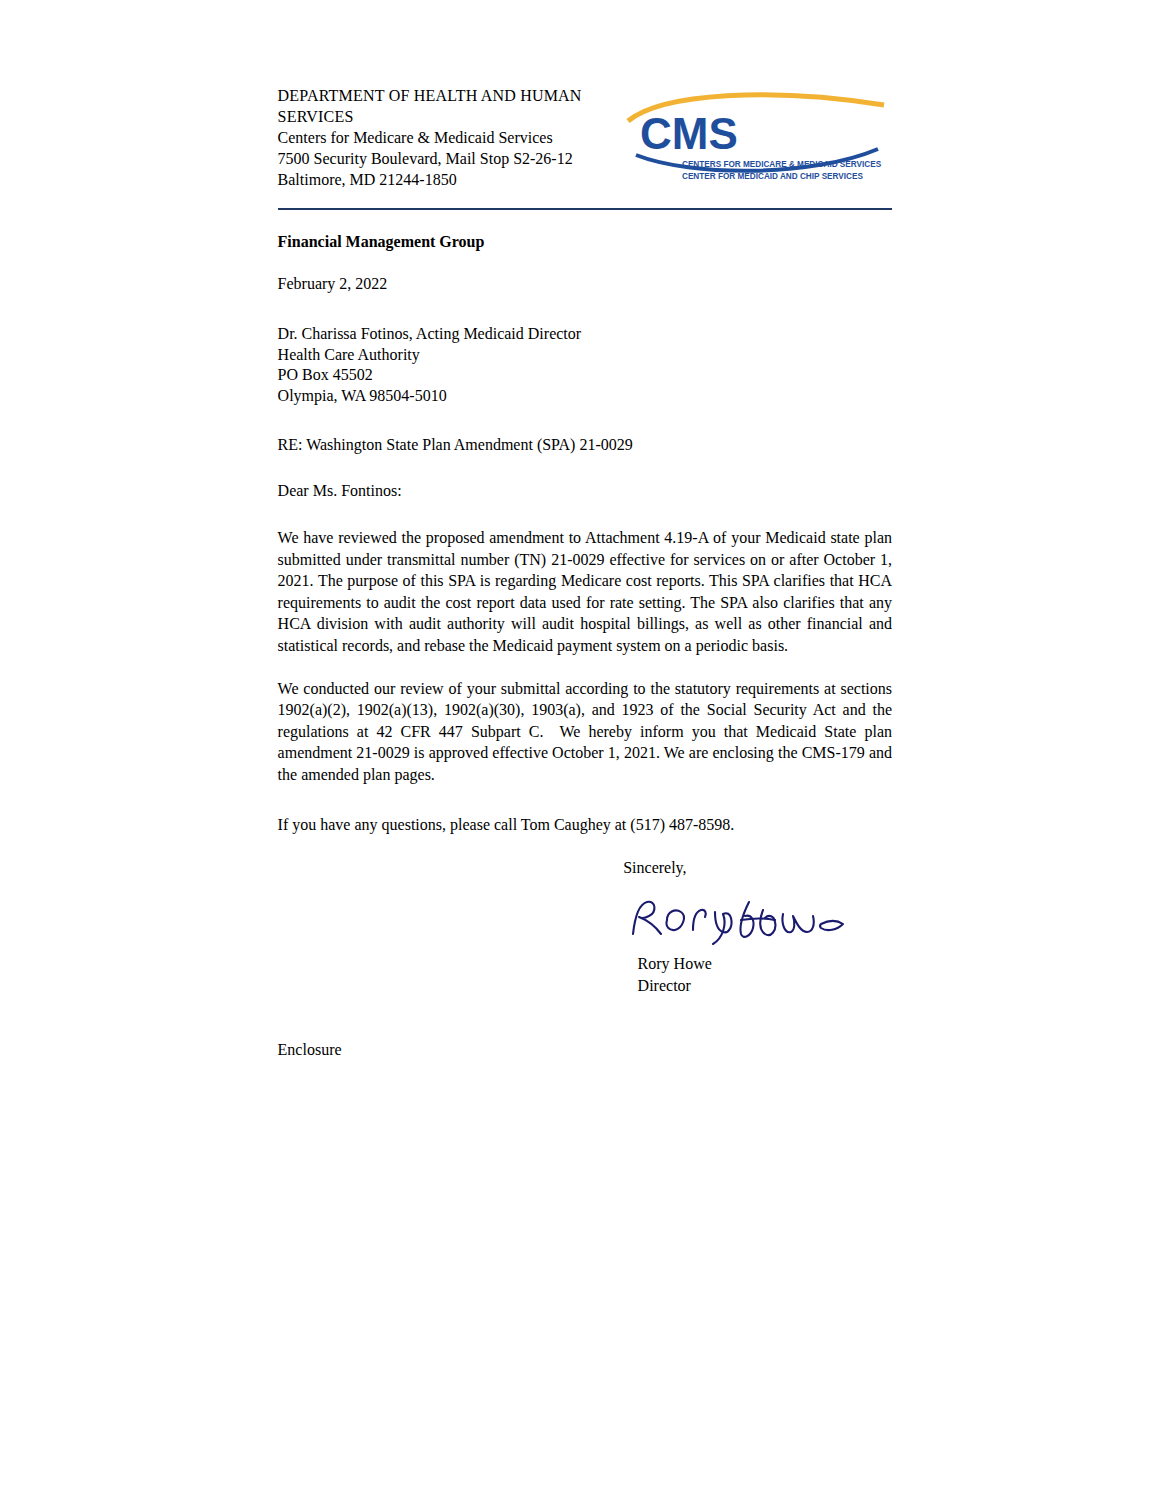DEPARTMENT OF HEALTH AND HUMAN SERVICES
Centers for Medicare & Medicaid Services
7500 Security Boulevard, Mail Stop S2-26-12
Baltimore, MD 21244-1850
Centers for Medicare & Medicaid Services — Center for Medicaid and CHIP Services CMS CENTERS FOR MEDICARE & MEDICAID SERVICES CENTER FOR MEDICAID AND CHIP SERVICES
Financial Management Group
February 2, 2022
Dr. Charissa Fotinos, Acting Medicaid Director
Health Care Authority
PO Box 45502
Olympia, WA 98504-5010
RE: Washington State Plan Amendment (SPA) 21-0029
Dear Ms. Fontinos:
We have reviewed the proposed amendment to Attachment 4.19-A of your Medicaid state plan submitted under transmittal number (TN) 21-0029 effective for services on or after October 1, 2021. The purpose of this SPA is regarding Medicare cost reports. This SPA clarifies that HCA requirements to audit the cost report data used for rate setting. The SPA also clarifies that any HCA division with audit authority will audit hospital billings, as well as other financial and statistical records, and rebase the Medicaid payment system on a periodic basis.
We conducted our review of your submittal according to the statutory requirements at sections 1902(a)(2), 1902(a)(13), 1902(a)(30), 1903(a), and 1923 of the Social Security Act and the regulations at 42 CFR 447 Subpart C. We hereby inform you that Medicaid State plan amendment 21-0029 is approved effective October 1, 2021. We are enclosing the CMS-179 and the amended plan pages.
If you have any questions, please call Tom Caughey at (517) 487-8598.
Sincerely,
Rory Howe signature
Rory Howe
Director
Enclosure